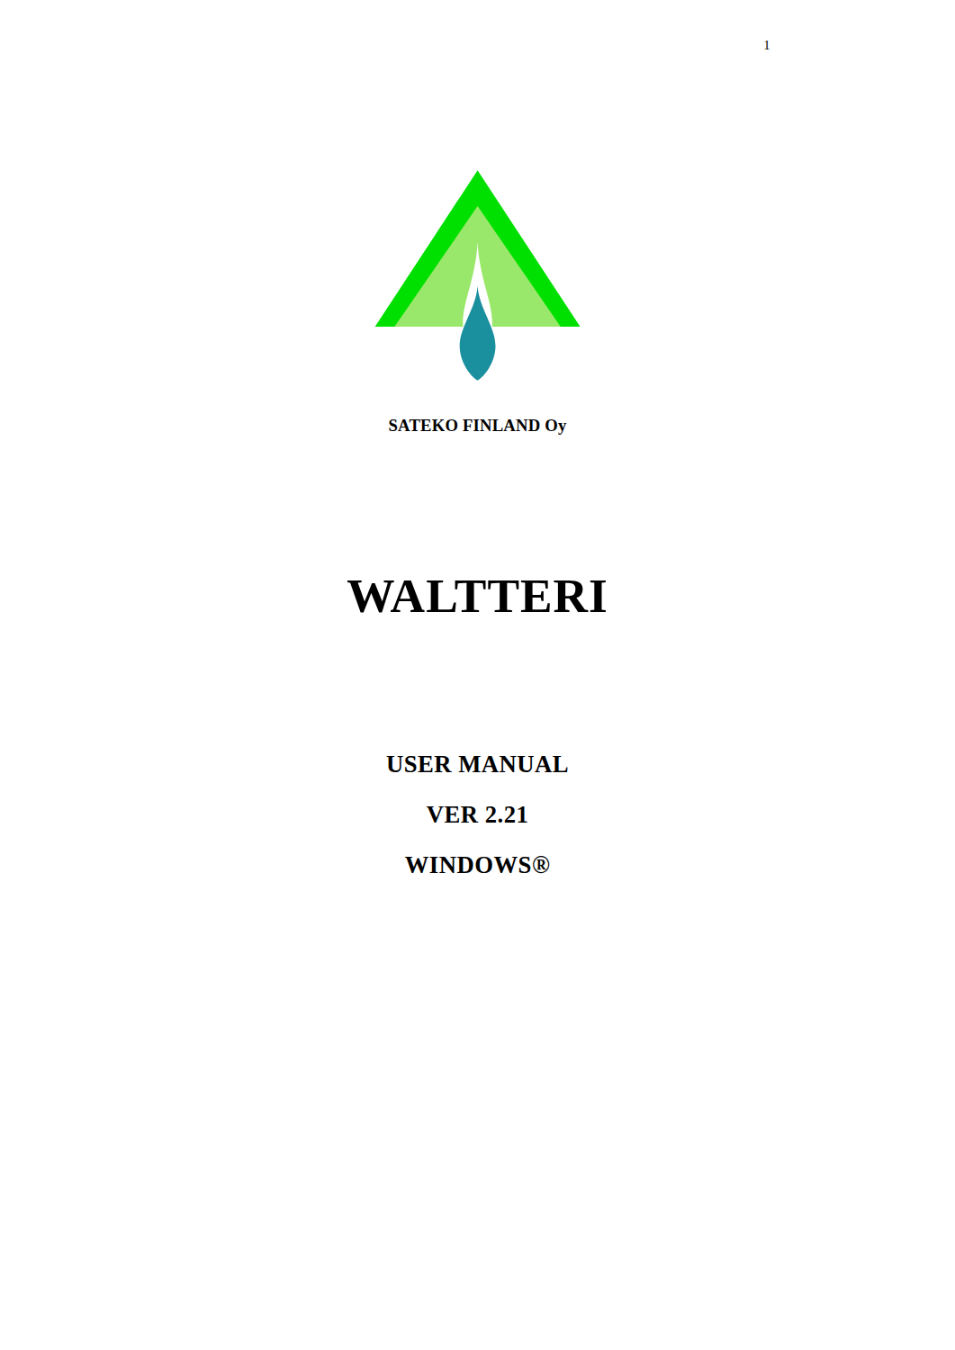1
SATEKO FINLAND Oy
WALTTERI
USER MANUAL
VER 2.21
WINDOWS®